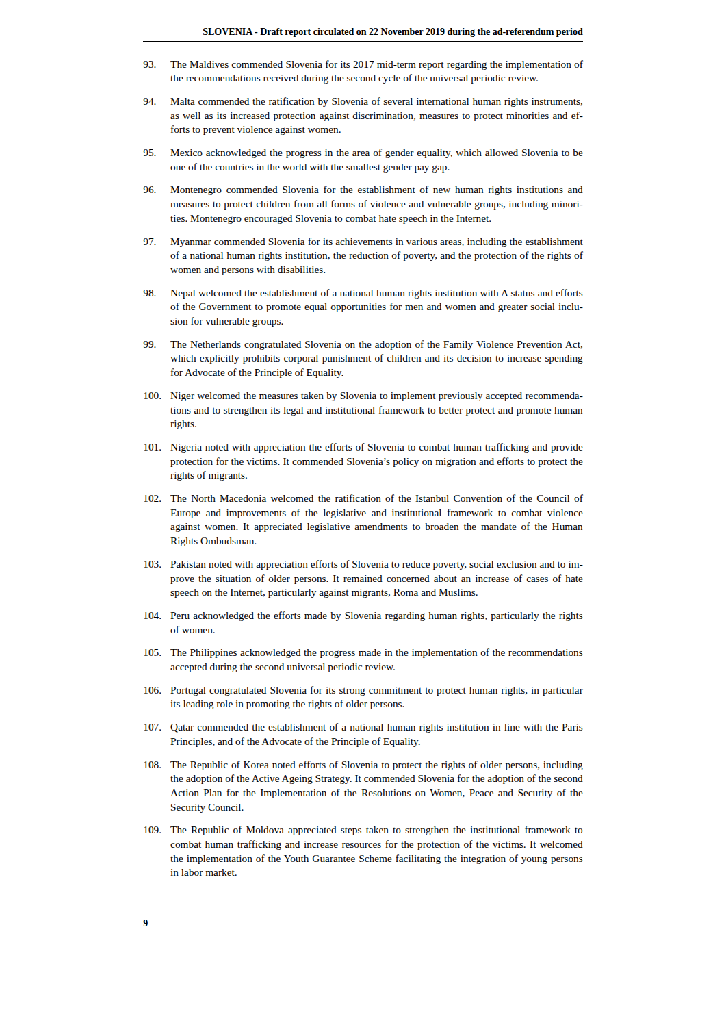SLOVENIA - Draft report circulated on 22 November 2019 during the ad-referendum period
93.
The Maldives commended Slovenia for its 2017 mid-term report regarding the implementation of the recommendations received during the second cycle of the universal periodic review.
94.
Malta commended the ratification by Slovenia of several international human rights instruments, as well as its increased protection against discrimination, measures to protect minorities and efforts to prevent violence against women.
95.
Mexico acknowledged the progress in the area of gender equality, which allowed Slovenia to be one of the countries in the world with the smallest gender pay gap.
96.
Montenegro commended Slovenia for the establishment of new human rights institutions and measures to protect children from all forms of violence and vulnerable groups, including minorities. Montenegro encouraged Slovenia to combat hate speech in the Internet.
97.
Myanmar commended Slovenia for its achievements in various areas, including the establishment of a national human rights institution, the reduction of poverty, and the protection of the rights of women and persons with disabilities.
98.
Nepal welcomed the establishment of a national human rights institution with A status and efforts of the Government to promote equal opportunities for men and women and greater social inclusion for vulnerable groups.
99.
The Netherlands congratulated Slovenia on the adoption of the Family Violence Prevention Act, which explicitly prohibits corporal punishment of children and its decision to increase spending for Advocate of the Principle of Equality.
100.
Niger welcomed the measures taken by Slovenia to implement previously accepted recommendations and to strengthen its legal and institutional framework to better protect and promote human rights.
101.
Nigeria noted with appreciation the efforts of Slovenia to combat human trafficking and provide protection for the victims. It commended Slovenia’s policy on migration and efforts to protect the rights of migrants.
102.
The North Macedonia welcomed the ratification of the Istanbul Convention of the Council of Europe and improvements of the legislative and institutional framework to combat violence against women. It appreciated legislative amendments to broaden the mandate of the Human Rights Ombudsman.
103.
Pakistan noted with appreciation efforts of Slovenia to reduce poverty, social exclusion and to improve the situation of older persons. It remained concerned about an increase of cases of hate speech on the Internet, particularly against migrants, Roma and Muslims.
104.
Peru acknowledged the efforts made by Slovenia regarding human rights, particularly the rights of women.
105.
The Philippines acknowledged the progress made in the implementation of the recommendations accepted during the second universal periodic review.
106.
Portugal congratulated Slovenia for its strong commitment to protect human rights, in particular its leading role in promoting the rights of older persons.
107.
Qatar commended the establishment of a national human rights institution in line with the Paris Principles, and of the Advocate of the Principle of Equality.
108.
The Republic of Korea noted efforts of Slovenia to protect the rights of older persons, including the adoption of the Active Ageing Strategy. It commended Slovenia for the adoption of the second Action Plan for the Implementation of the Resolutions on Women, Peace and Security of the Security Council.
109.
The Republic of Moldova appreciated steps taken to strengthen the institutional framework to combat human trafficking and increase resources for the protection of the victims. It welcomed the implementation of the Youth Guarantee Scheme facilitating the integration of young persons in labor market.
9